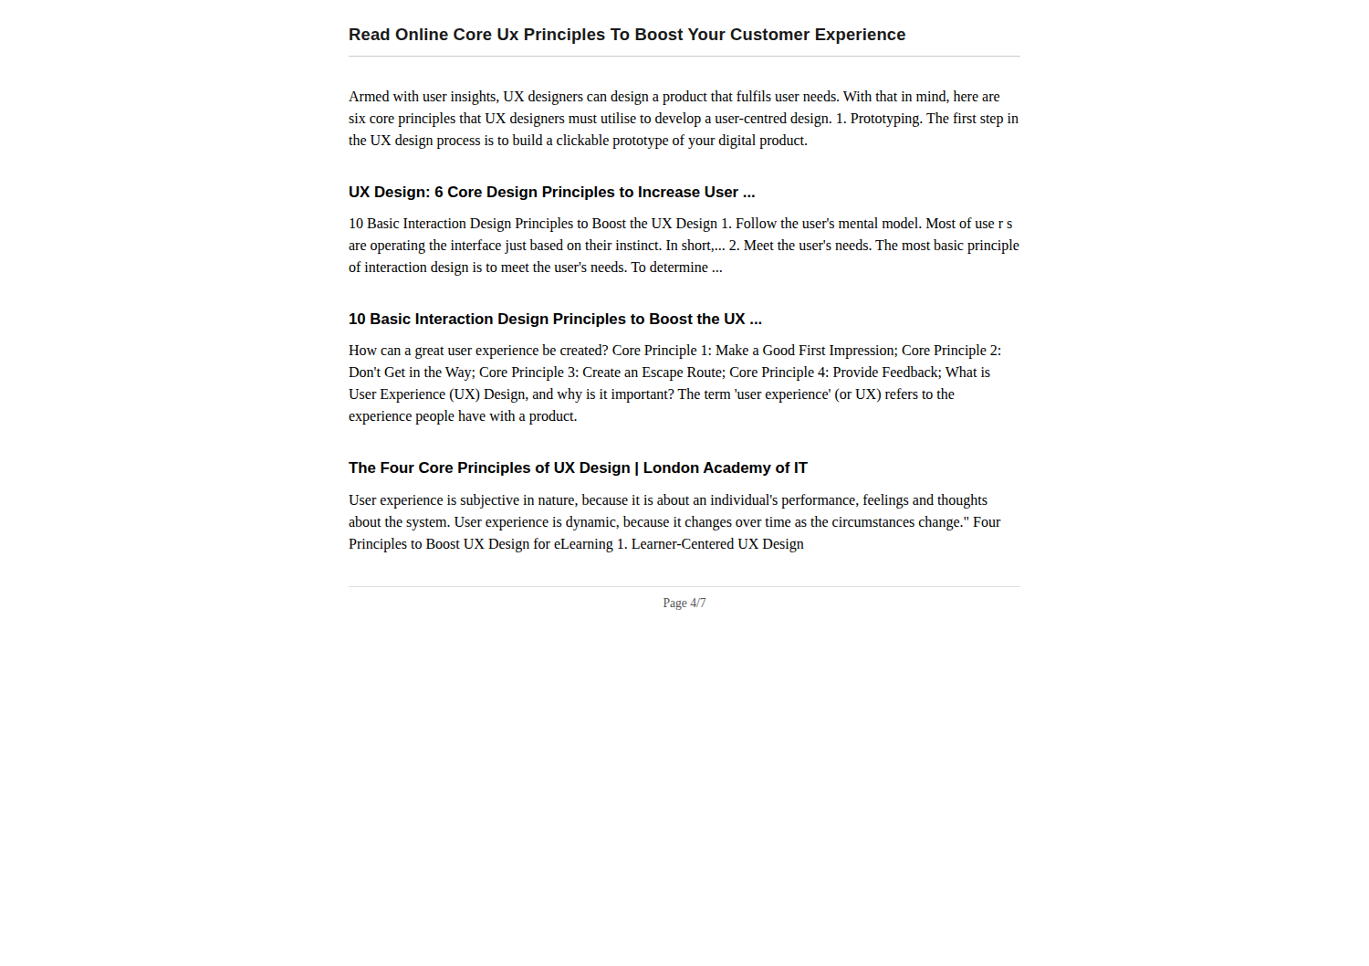Read Online Core Ux Principles To Boost Your Customer Experience
Armed with user insights, UX designers can design a product that fulfils user needs. With that in mind, here are six core principles that UX designers must utilise to develop a user-centred design. 1. Prototyping. The first step in the UX design process is to build a clickable prototype of your digital product.
UX Design: 6 Core Design Principles to Increase User ...
10 Basic Interaction Design Principles to Boost the UX Design 1. Follow the user's mental model. Most of use r s are operating the interface just based on their instinct. In short,... 2. Meet the user's needs. The most basic principle of interaction design is to meet the user's needs. To determine ...
10 Basic Interaction Design Principles to Boost the UX ...
How can a great user experience be created? Core Principle 1: Make a Good First Impression; Core Principle 2: Don't Get in the Way; Core Principle 3: Create an Escape Route; Core Principle 4: Provide Feedback; What is User Experience (UX) Design, and why is it important? The term 'user experience' (or UX) refers to the experience people have with a product.
The Four Core Principles of UX Design | London Academy of IT
User experience is subjective in nature, because it is about an individual's performance, feelings and thoughts about the system. User experience is dynamic, because it changes over time as the circumstances change." Four Principles to Boost UX Design for eLearning 1. Learner-Centered UX Design
Page 4/7